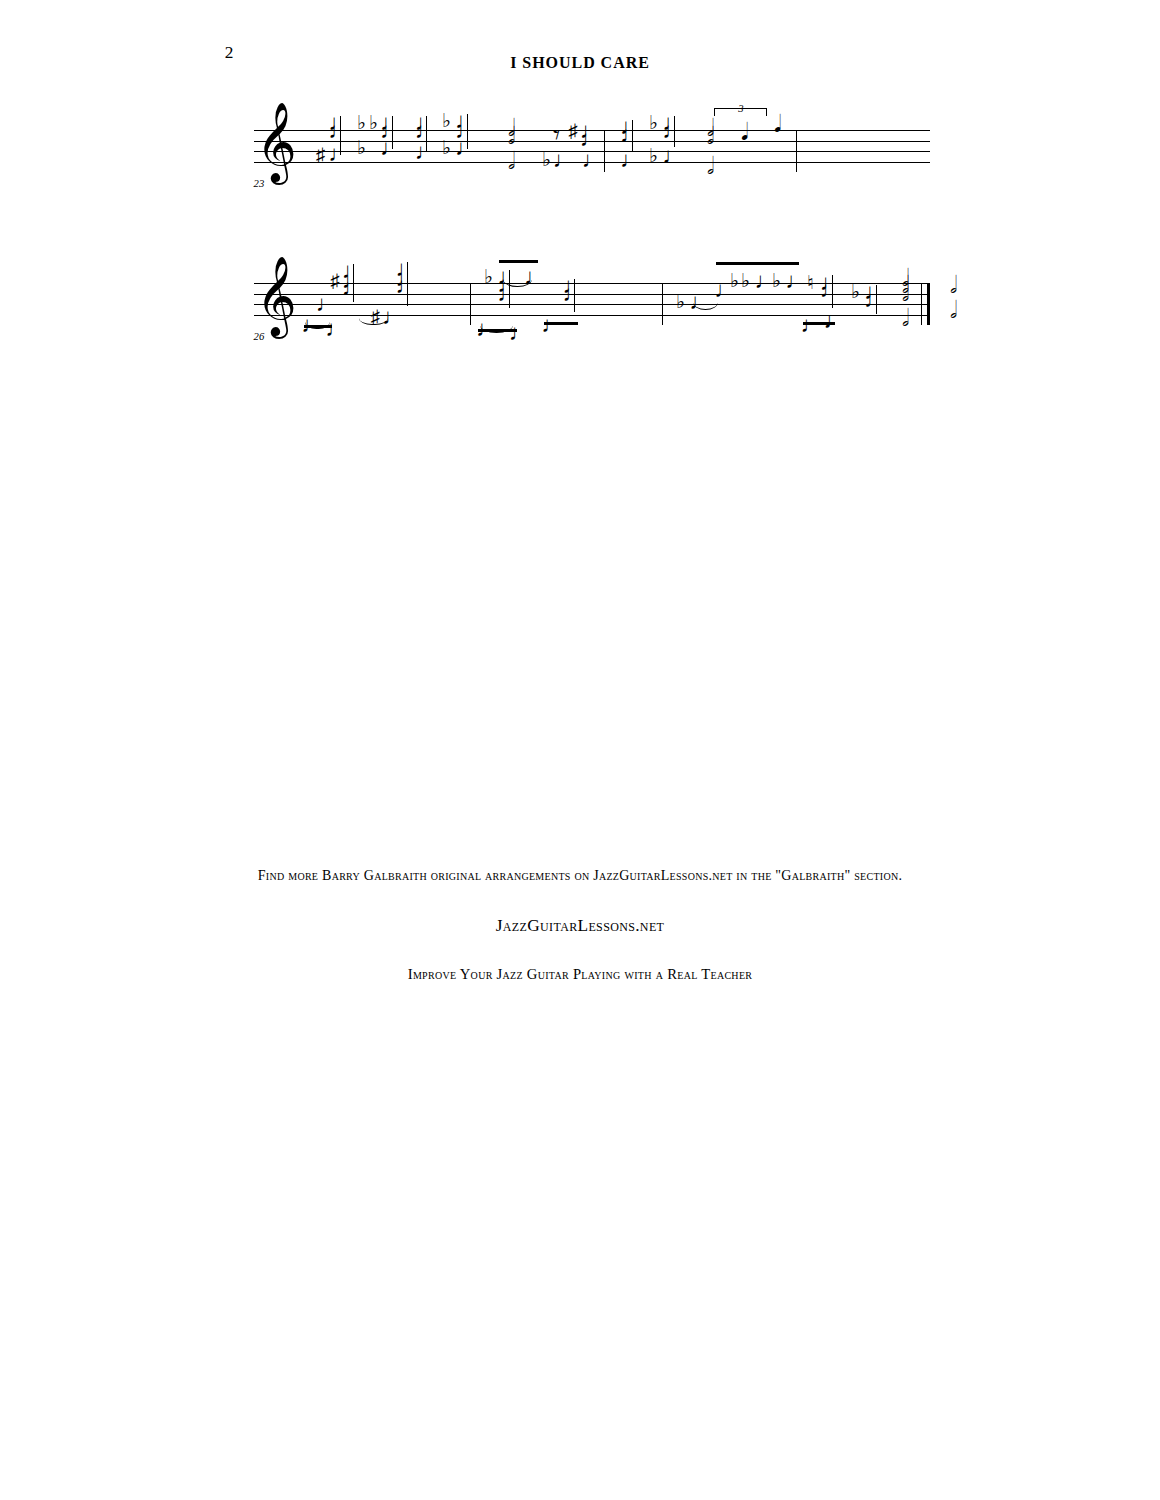2
I Should Care
𝄞
23
♯
♩
♩
♩
♭
♭
♭
♩
♩
♩
♩
♩
♩
♭
♭
♩
♩
♩
𝅗𝅥
𝅗𝅥
𝅗𝅥
𝄾
♯
♩
♩
♭
♩
♩
♩
♩
♩
♭
♭
♩
♩
♩
3
𝅗𝅥
𝅗𝅥
𝅗𝅥
𝅘𝅥
𝅘𝅥
𝄞
26
♩
♯
♩
♩
♩
♩
♩
♯
♩
♩
♩
♩
♭
♩
♩
♩
♩
♩
♩
♩
♩
♩
♭
♩
♩
♭
♭
♩
♭
♩
♮
♩
♩
♩
♩
♭
♩
♩
𝅗𝅥
𝅗𝅥
𝅗𝅥
𝅗𝅥
𝅗𝅥
𝅗𝅥
Find more Barry Galbraith original arrangements on JazzGuitarLessons.net in the "Galbraith" section.
JazzGuitarLessons.net
Improve Your Jazz Guitar Playing with a Real Teacher